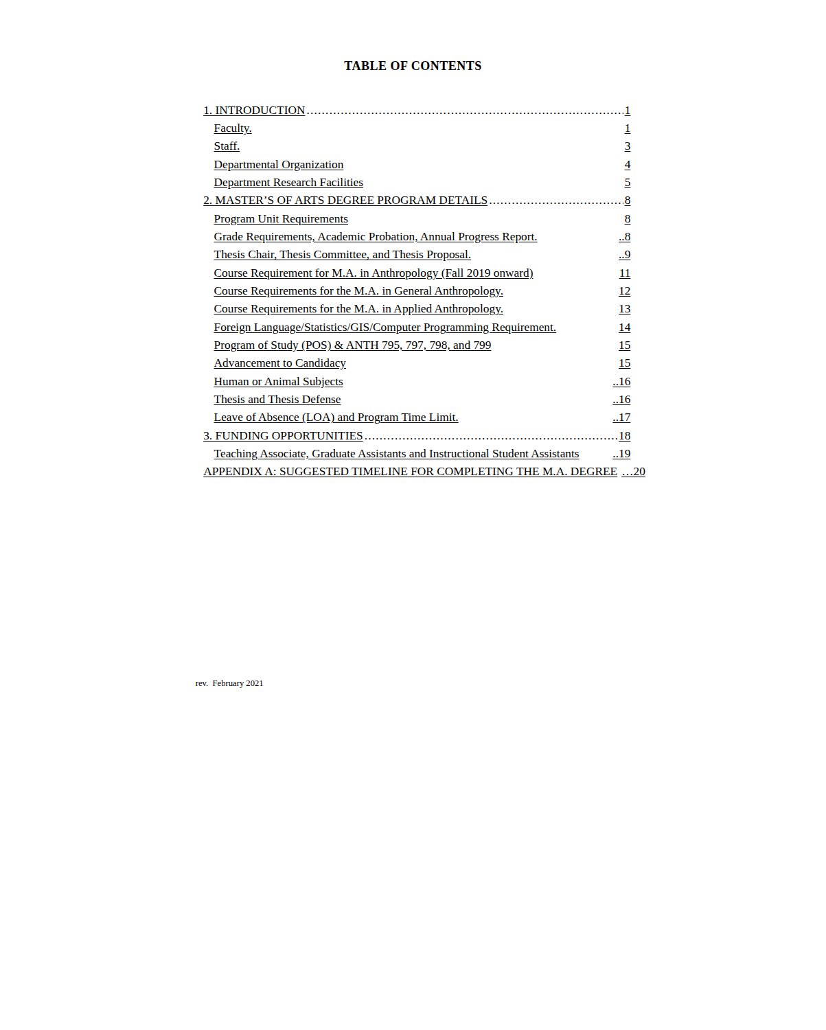TABLE OF CONTENTS
1. INTRODUCTION 1
Faculty. 1
Staff. 3
Departmental Organization 4
Department Research Facilities 5
2. MASTER’S OF ARTS DEGREE PROGRAM DETAILS 8
Program Unit Requirements 8
Grade Requirements, Academic Probation, Annual Progress Report. ..8
Thesis Chair, Thesis Committee, and Thesis Proposal. ..9
Course Requirement for M.A. in Anthropology (Fall 2019 onward) 11
Course Requirements for the M.A. in General Anthropology. 12
Course Requirements for the M.A. in Applied Anthropology. 13
Foreign Language/Statistics/GIS/Computer Programming Requirement. 14
Program of Study (POS) & ANTH 795, 797, 798, and 799 15
Advancement to Candidacy 15
Human or Animal Subjects ..16
Thesis and Thesis Defense ..16
Leave of Absence (LOA) and Program Time Limit. ..17
3. FUNDING OPPORTUNITIES 18
Teaching Associate, Graduate Assistants and Instructional Student Assistants ..19
APPENDIX A: SUGGESTED TIMELINE FOR COMPLETING THE M.A. DEGREE …20
rev. February 2021